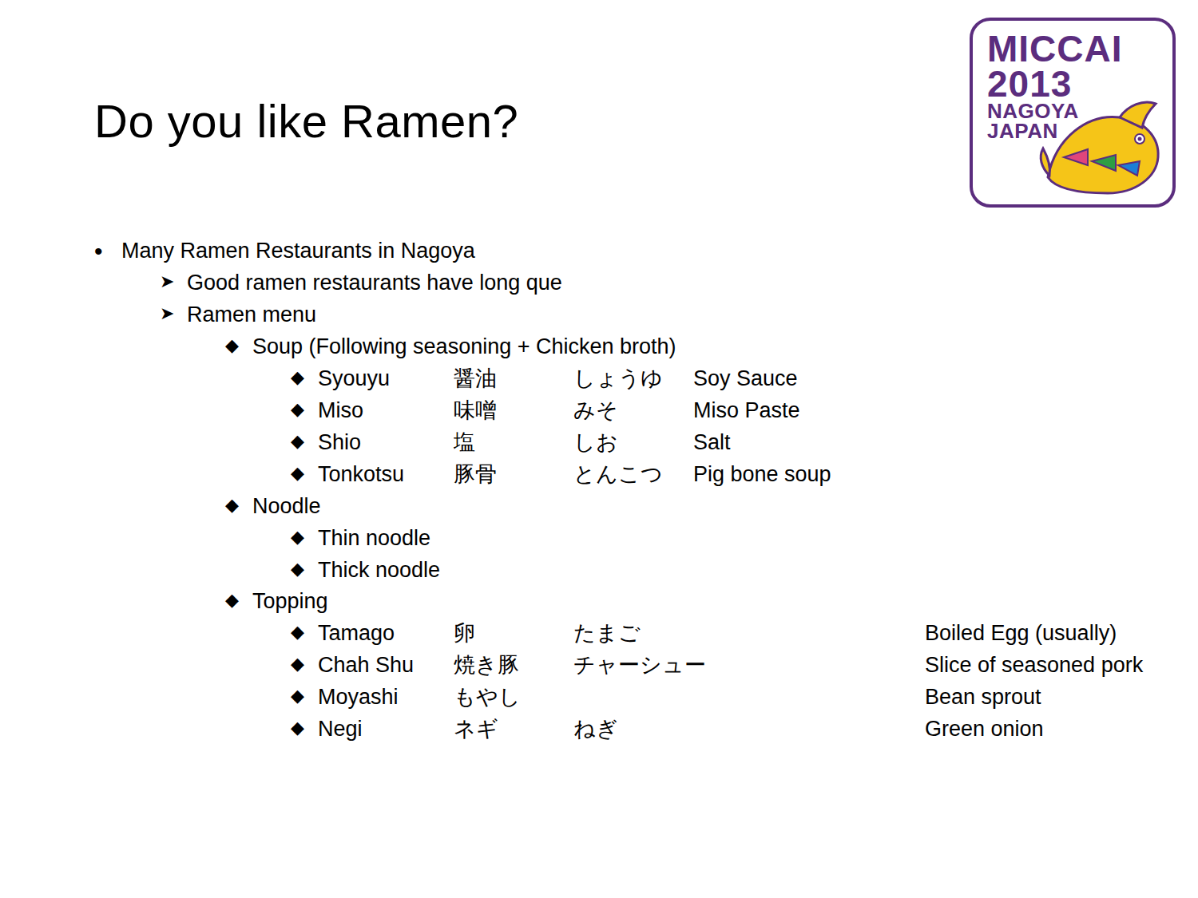MICCAI
2013
NAGOYA
JAPAN
Do you like Ramen?
Many Ramen Restaurants in Nagoya
Good ramen restaurants have long que
Ramen menu
Soup (Following seasoning + Chicken broth)
Syouyu 醤油 しょうゆ Soy Sauce
Miso 味噌 みそ Miso Paste
Shio 塩しお Salt
Tonkotsu 豚骨 とんこつ Pig bone soup
Noodle
Thin noodle
Thick noodle
Topping
Tamago 卵たまご Boiled Egg (usually)
Chah Shu 焼き豚 チャーシュー Slice of seasoned pork
Moyashi もやし Bean sprout
Negi ネギ ねぎ Green onion